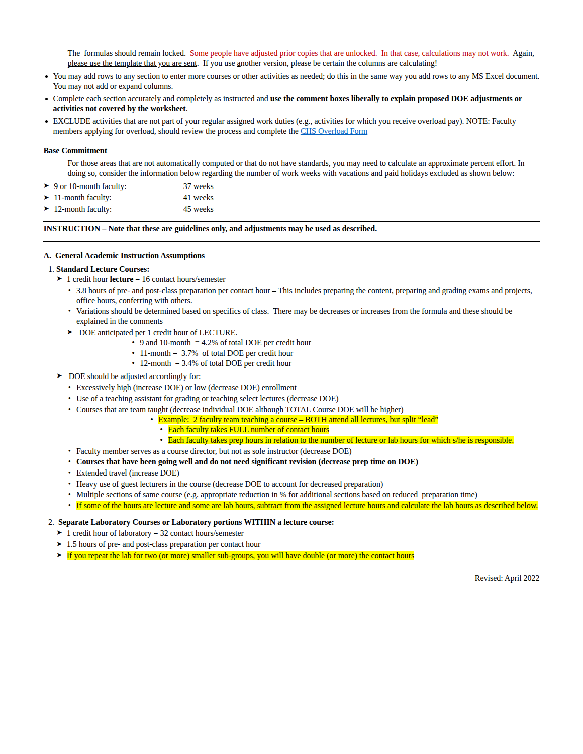The formulas should remain locked. Some people have adjusted prior copies that are unlocked. In that case, calculations may not work. Again, please use the template that you are sent. If you use another version, please be certain the columns are calculating!
You may add rows to any section to enter more courses or other activities as needed; do this in the same way you add rows to any MS Excel document. You may not add or expand columns.
Complete each section accurately and completely as instructed and use the comment boxes liberally to explain proposed DOE adjustments or activities not covered by the worksheet.
EXCLUDE activities that are not part of your regular assigned work duties (e.g., activities for which you receive overload pay). NOTE: Faculty members applying for overload, should review the process and complete the CHS Overload Form
Base Commitment
For those areas that are not automatically computed or that do not have standards, you may need to calculate an approximate percent effort. In doing so, consider the information below regarding the number of work weeks with vacations and paid holidays excluded as shown below:
| 9 or 10-month faculty: | 37 weeks |
| 11-month faculty: | 41 weeks |
| 12-month faculty: | 45 weeks |
INSTRUCTION – Note that these are guidelines only, and adjustments may be used as described.
A. General Academic Instruction Assumptions
Standard Lecture Courses:
1 credit hour lecture = 16 contact hours/semester
3.8 hours of pre- and post-class preparation per contact hour – This includes preparing the content, preparing and grading exams and projects, office hours, conferring with others.
Variations should be determined based on specifics of class. There may be decreases or increases from the formula and these should be explained in the comments
DOE anticipated per 1 credit hour of LECTURE.
9 and 10-month = 4.2% of total DOE per credit hour
11-month = 3.7% of total DOE per credit hour
12-month = 3.4% of total DOE per credit hour
DOE should be adjusted accordingly for:
Excessively high (increase DOE) or low (decrease DOE) enrollment
Use of a teaching assistant for grading or teaching select lectures (decrease DOE)
Courses that are team taught (decrease individual DOE although TOTAL Course DOE will be higher)
Example: 2 faculty team teaching a course – BOTH attend all lectures, but split “lead”
Each faculty takes FULL number of contact hours
Each faculty takes prep hours in relation to the number of lecture or lab hours for which s/he is responsible.
Faculty member serves as a course director, but not as sole instructor (decrease DOE)
Courses that have been going well and do not need significant revision (decrease prep time on DOE)
Extended travel (increase DOE)
Heavy use of guest lecturers in the course (decrease DOE to account for decreased preparation)
Multiple sections of same course (e.g. appropriate reduction in % for additional sections based on reduced preparation time)
If some of the hours are lecture and some are lab hours, subtract from the assigned lecture hours and calculate the lab hours as described below.
Separate Laboratory Courses or Laboratory portions WITHIN a lecture course:
1 credit hour of laboratory = 32 contact hours/semester
1.5 hours of pre- and post-class preparation per contact hour
If you repeat the lab for two (or more) smaller sub-groups, you will have double (or more) the contact hours
Revised: April 2022